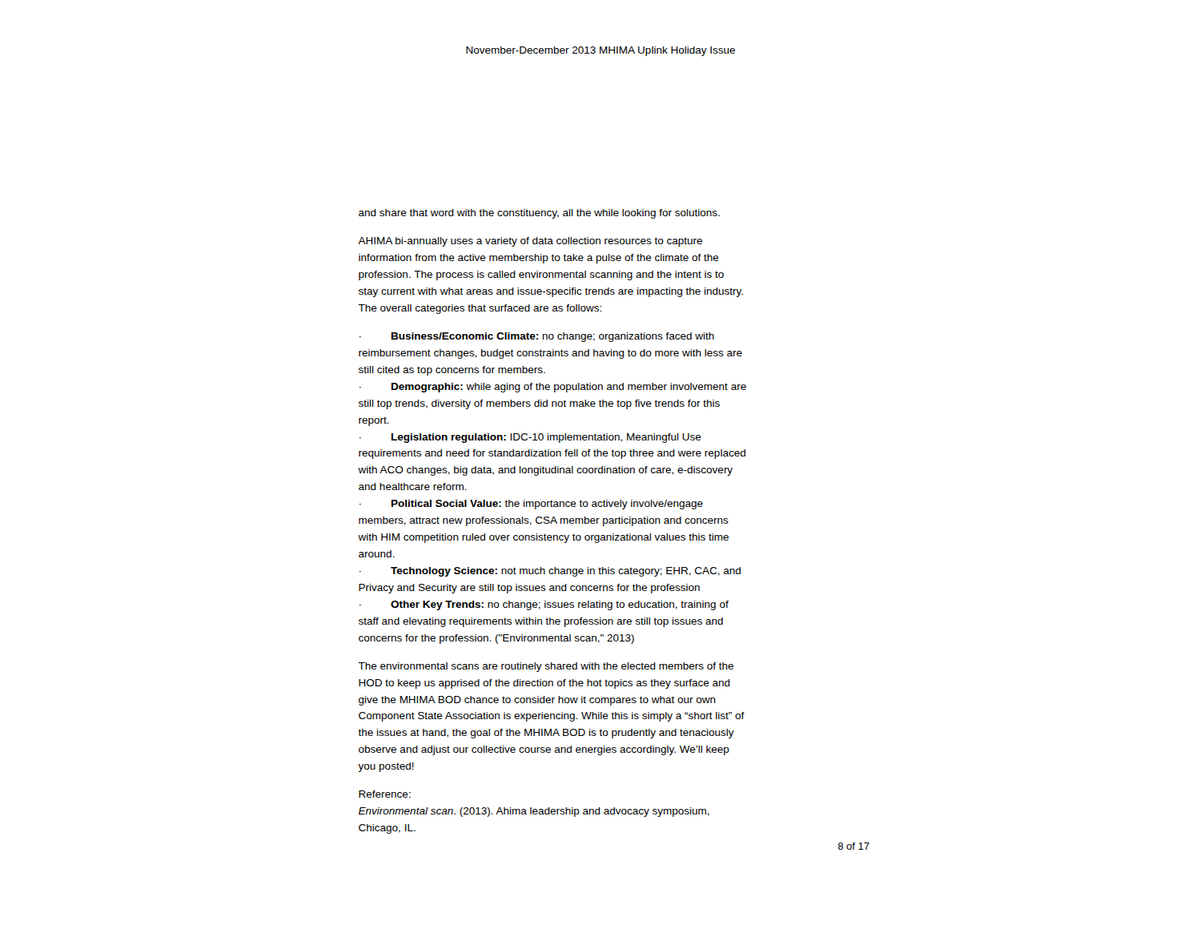November-December 2013 MHIMA Uplink Holiday Issue
and share that word with the constituency, all the while looking for solutions.
AHIMA bi-annually uses a variety of data collection resources to capture information from the active membership to take a pulse of the climate of the profession. The process is called environmental scanning and the intent is to stay current with what areas and issue-specific trends are impacting the industry. The overall categories that surfaced are as follows:
·Business/Economic Climate: no change; organizations faced with reimbursement changes, budget constraints and having to do more with less are still cited as top concerns for members.
·Demographic: while aging of the population and member involvement are still top trends, diversity of members did not make the top five trends for this report.
·Legislation regulation: IDC-10 implementation, Meaningful Use requirements and need for standardization fell of the top three and were replaced with ACO changes, big data, and longitudinal coordination of care, e-discovery and healthcare reform.
·Political Social Value: the importance to actively involve/engage members, attract new professionals, CSA member participation and concerns with HIM competition ruled over consistency to organizational values this time around.
·Technology Science: not much change in this category; EHR, CAC, and Privacy and Security are still top issues and concerns for the profession
·Other Key Trends: no change; issues relating to education, training of staff and elevating requirements within the profession are still top issues and concerns for the profession. ("Environmental scan," 2013)
The environmental scans are routinely shared with the elected members of the HOD to keep us apprised of the direction of the hot topics as they surface and give the MHIMA BOD chance to consider how it compares to what our own Component State Association is experiencing. While this is simply a “short list” of the issues at hand, the goal of the MHIMA BOD is to prudently and tenaciously observe and adjust our collective course and energies accordingly. We’ll keep you posted!
Reference:
Environmental scan. (2013). Ahima leadership and advocacy symposium, Chicago, IL.
8 of 17